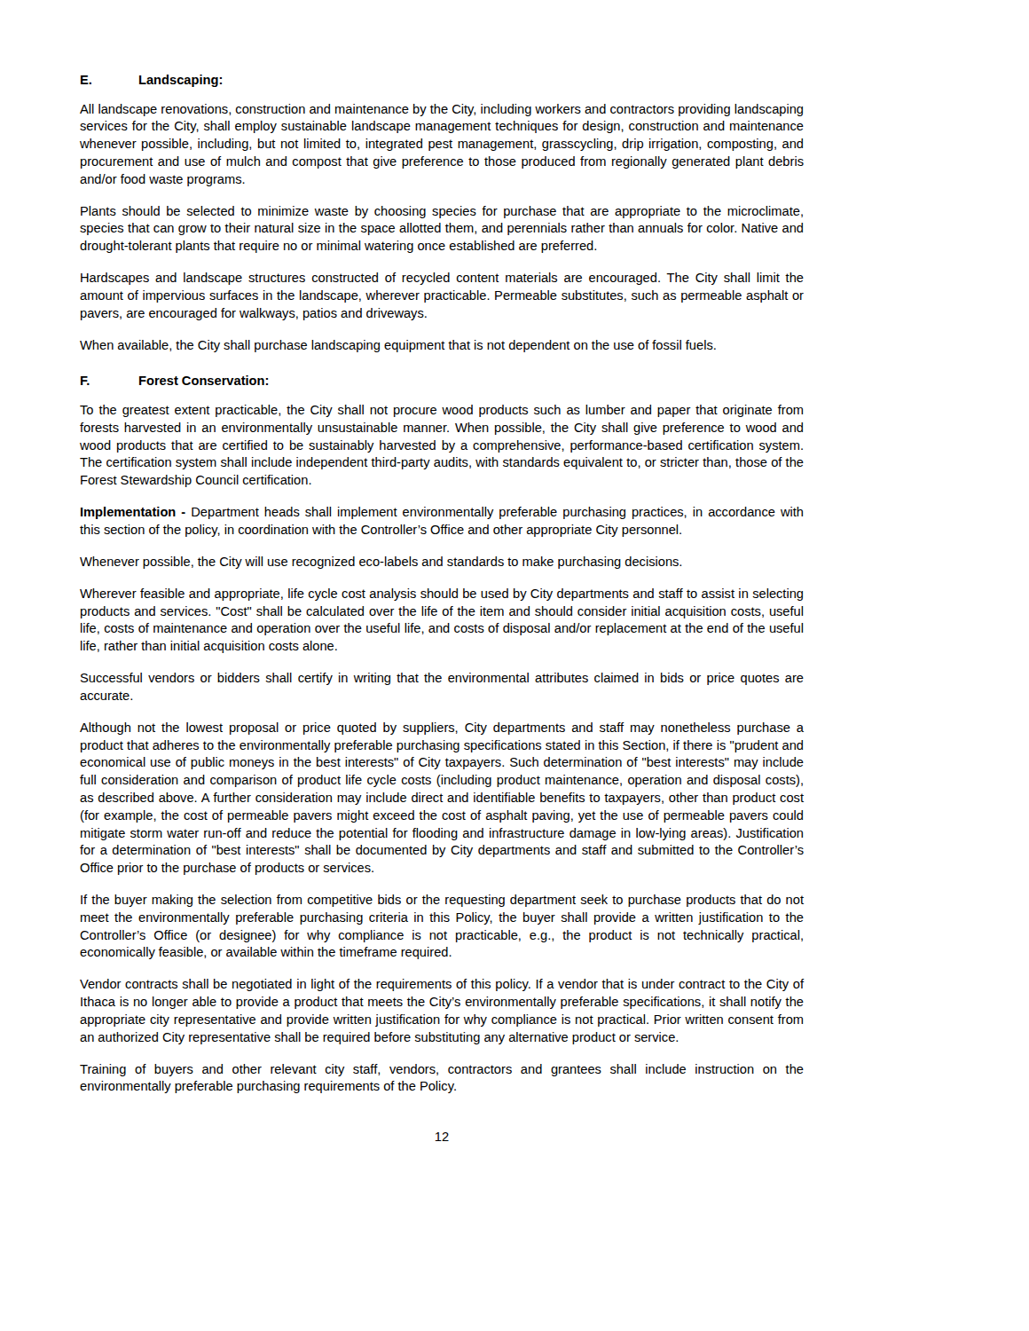E. Landscaping:
All landscape renovations, construction and maintenance by the City, including workers and contractors providing landscaping services for the City, shall employ sustainable landscape management techniques for design, construction and maintenance whenever possible, including, but not limited to, integrated pest management, grasscycling, drip irrigation, composting, and procurement and use of mulch and compost that give preference to those produced from regionally generated plant debris and/or food waste programs.
Plants should be selected to minimize waste by choosing species for purchase that are appropriate to the microclimate, species that can grow to their natural size in the space allotted them, and perennials rather than annuals for color. Native and drought-tolerant plants that require no or minimal watering once established are preferred.
Hardscapes and landscape structures constructed of recycled content materials are encouraged. The City shall limit the amount of impervious surfaces in the landscape, wherever practicable. Permeable substitutes, such as permeable asphalt or pavers, are encouraged for walkways, patios and driveways.
When available, the City shall purchase landscaping equipment that is not dependent on the use of fossil fuels.
F. Forest Conservation:
To the greatest extent practicable, the City shall not procure wood products such as lumber and paper that originate from forests harvested in an environmentally unsustainable manner. When possible, the City shall give preference to wood and wood products that are certified to be sustainably harvested by a comprehensive, performance-based certification system. The certification system shall include independent third-party audits, with standards equivalent to, or stricter than, those of the Forest Stewardship Council certification.
Implementation - Department heads shall implement environmentally preferable purchasing practices, in accordance with this section of the policy, in coordination with the Controller’s Office and other appropriate City personnel.
Whenever possible, the City will use recognized eco-labels and standards to make purchasing decisions.
Wherever feasible and appropriate, life cycle cost analysis should be used by City departments and staff to assist in selecting products and services. "Cost" shall be calculated over the life of the item and should consider initial acquisition costs, useful life, costs of maintenance and operation over the useful life, and costs of disposal and/or replacement at the end of the useful life, rather than initial acquisition costs alone.
Successful vendors or bidders shall certify in writing that the environmental attributes claimed in bids or price quotes are accurate.
Although not the lowest proposal or price quoted by suppliers, City departments and staff may nonetheless purchase a product that adheres to the environmentally preferable purchasing specifications stated in this Section, if there is "prudent and economical use of public moneys in the best interests" of City taxpayers. Such determination of "best interests" may include full consideration and comparison of product life cycle costs (including product maintenance, operation and disposal costs), as described above. A further consideration may include direct and identifiable benefits to taxpayers, other than product cost (for example, the cost of permeable pavers might exceed the cost of asphalt paving, yet the use of permeable pavers could mitigate storm water run-off and reduce the potential for flooding and infrastructure damage in low-lying areas). Justification for a determination of "best interests" shall be documented by City departments and staff and submitted to the Controller’s Office prior to the purchase of products or services.
If the buyer making the selection from competitive bids or the requesting department seek to purchase products that do not meet the environmentally preferable purchasing criteria in this Policy, the buyer shall provide a written justification to the Controller’s Office (or designee) for why compliance is not practicable, e.g., the product is not technically practical, economically feasible, or available within the timeframe required.
Vendor contracts shall be negotiated in light of the requirements of this policy. If a vendor that is under contract to the City of Ithaca is no longer able to provide a product that meets the City’s environmentally preferable specifications, it shall notify the appropriate city representative and provide written justification for why compliance is not practical. Prior written consent from an authorized City representative shall be required before substituting any alternative product or service.
Training of buyers and other relevant city staff, vendors, contractors and grantees shall include instruction on the environmentally preferable purchasing requirements of the Policy.
12